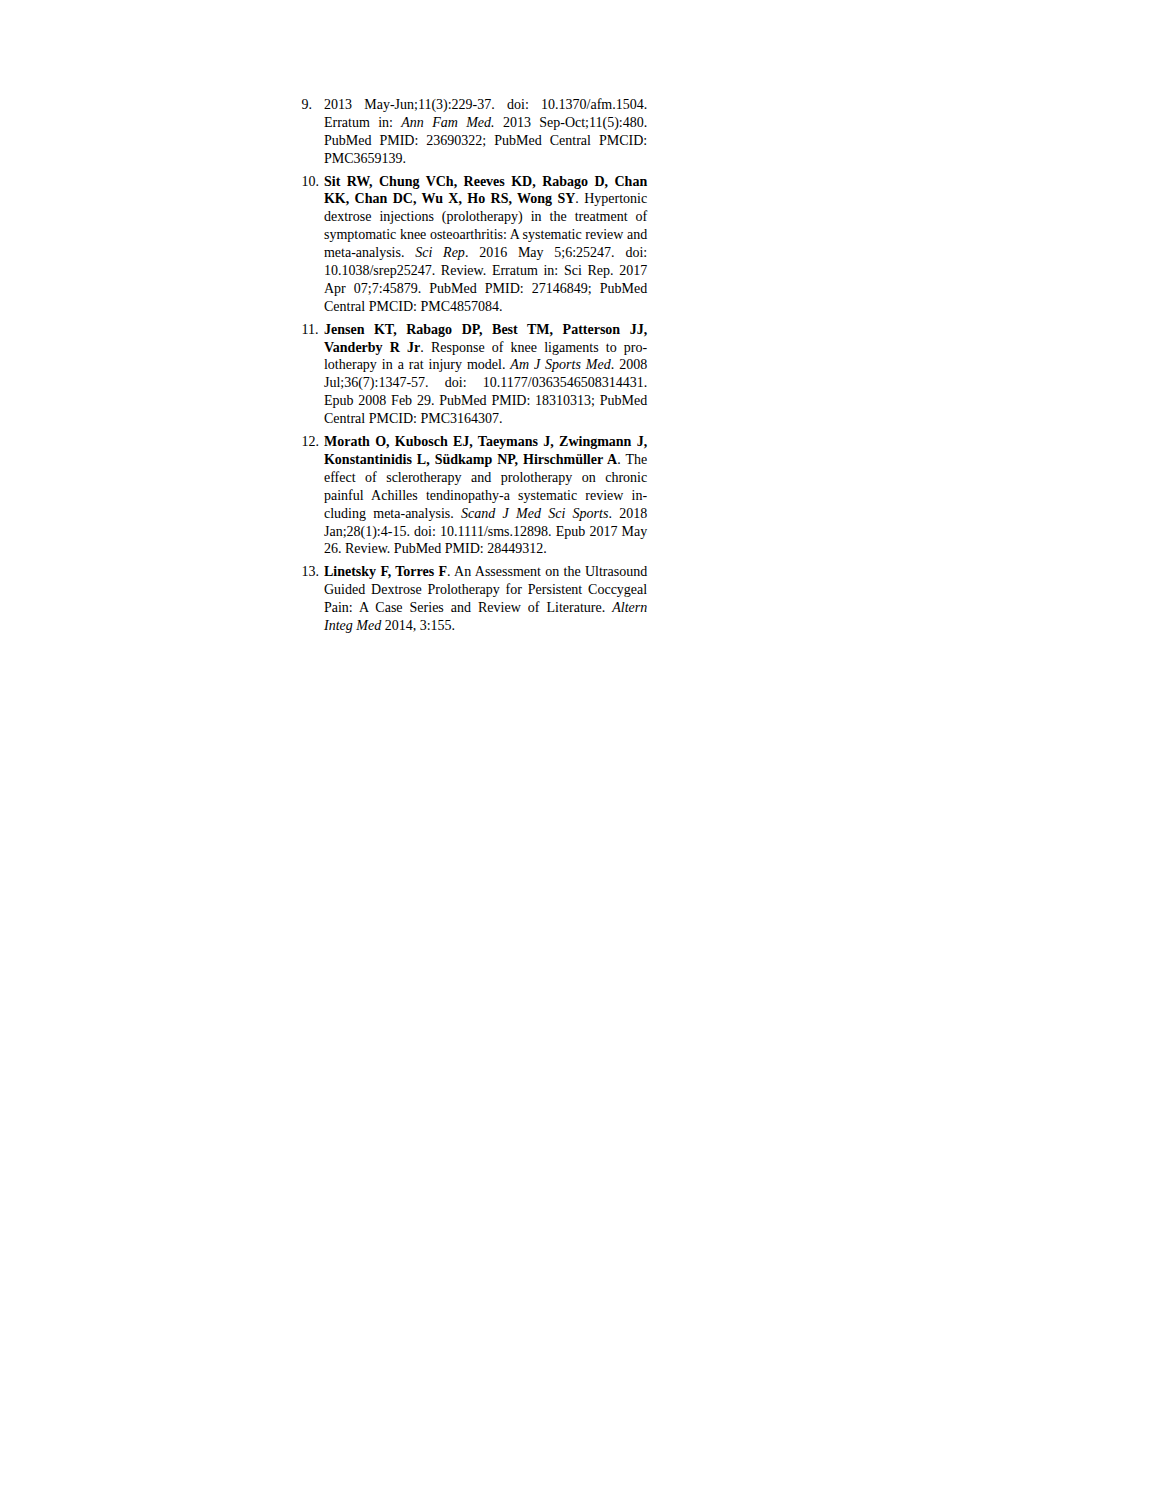2013 May-Jun;11(3):229-37. doi: 10.1370/afm.1504. Erratum in: Ann Fam Med. 2013 Sep-Oct;11(5):480. PubMed PMID: 23690322; PubMed Central PMCID: PMC3659139.
Sit RW, Chung VCh, Reeves KD, Rabago D, Chan KK, Chan DC, Wu X, Ho RS, Wong SY. Hypertonic dextrose injections (prolotherapy) in the treatment of symptomatic knee osteoarthritis: A systematic review and meta-analysis. Sci Rep. 2016 May 5;6:25247. doi: 10.1038/srep25247. Review. Erratum in: Sci Rep. 2017 Apr 07;7:45879. PubMed PMID: 27146849; PubMed Central PMCID: PMC4857084.
Jensen KT, Rabago DP, Best TM, Patterson JJ, Vanderby R Jr. Response of knee ligaments to prolotherapy in a rat injury model. Am J Sports Med. 2008 Jul;36(7):1347-57. doi: 10.1177/0363546508314431. Epub 2008 Feb 29. PubMed PMID: 18310313; PubMed Central PMCID: PMC3164307.
Morath O, Kubosch EJ, Taeymans J, Zwingmann J, Konstantinidis L, Südkamp NP, Hirschmüller A. The effect of sclerotherapy and prolotherapy on chronic painful Achilles tendinopathy-a systematic review including meta-analysis. Scand J Med Sci Sports. 2018 Jan;28(1):4-15. doi: 10.1111/sms.12898. Epub 2017 May 26. Review. PubMed PMID: 28449312.
Linetsky F, Torres F. An Assessment on the Ultrasound Guided Dextrose Prolotherapy for Persistent Coccygeal Pain: A Case Series and Review of Literature. Altern Integ Med 2014, 3:155.